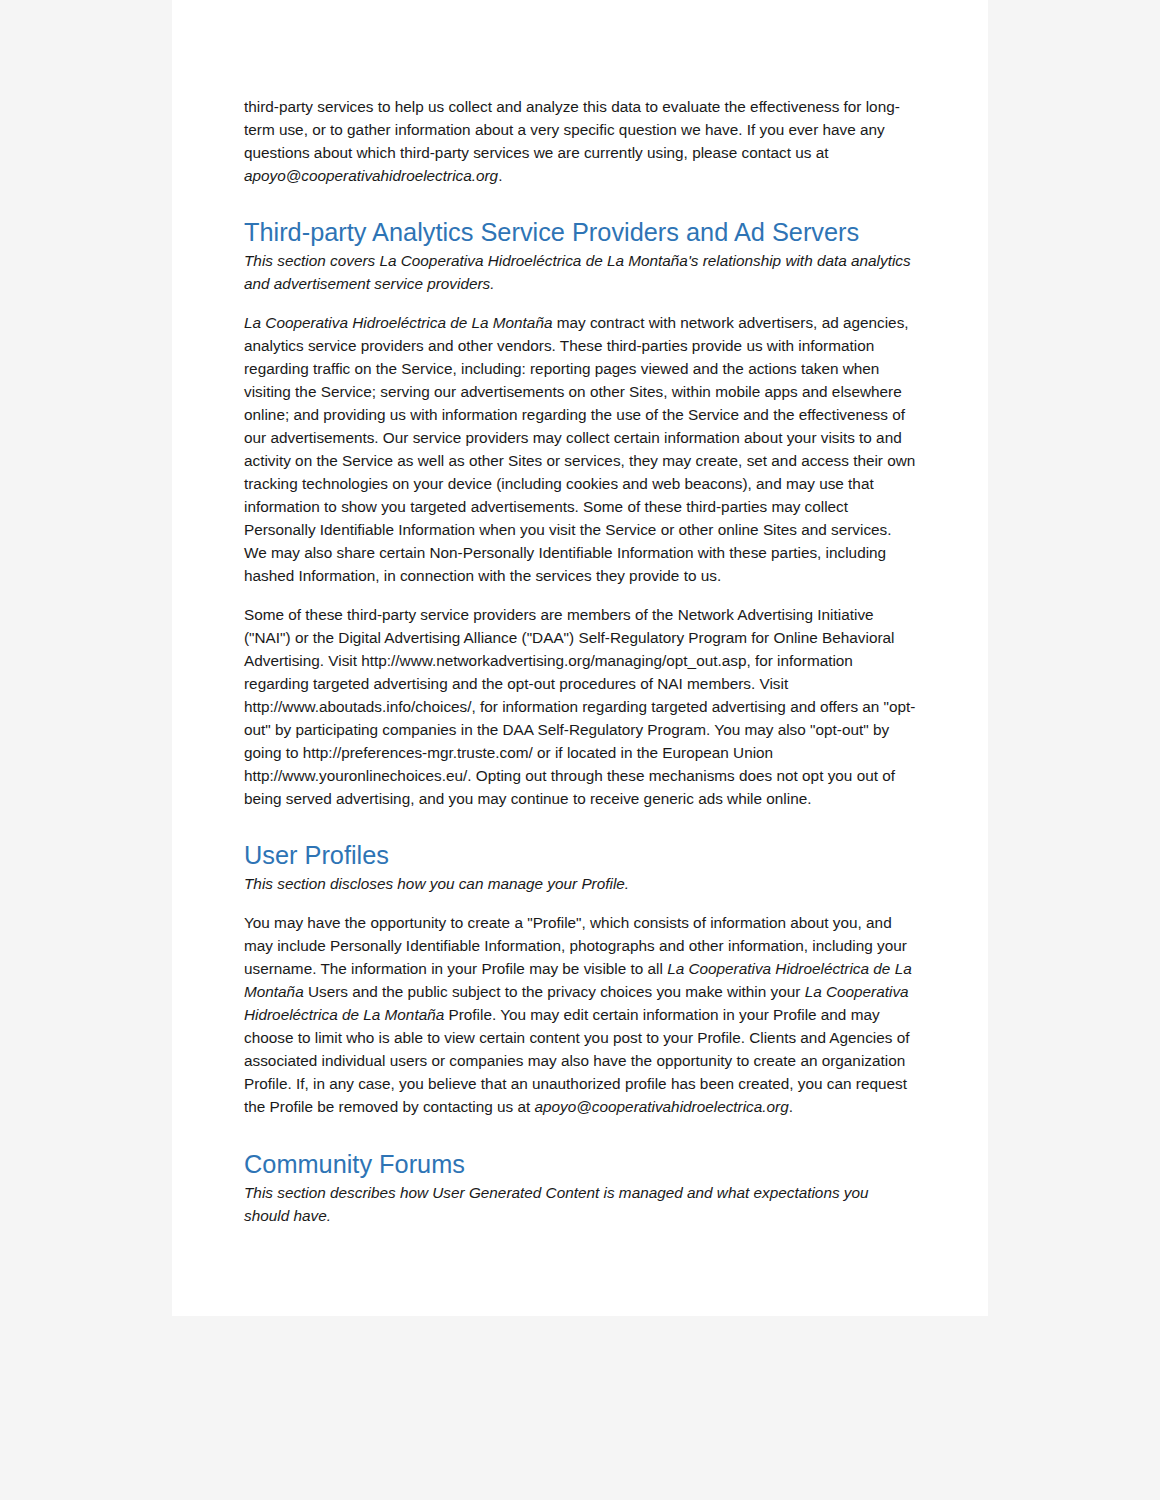third-party services to help us collect and analyze this data to evaluate the effectiveness for long-term use, or to gather information about a very specific question we have. If you ever have any questions about which third-party services we are currently using, please contact us at apoyo@cooperativahidroelectrica.org.
Third-party Analytics Service Providers and Ad Servers
This section covers La Cooperativa Hidroeléctrica de La Montaña's relationship with data analytics and advertisement service providers.
La Cooperativa Hidroeléctrica de La Montaña may contract with network advertisers, ad agencies, analytics service providers and other vendors. These third-parties provide us with information regarding traffic on the Service, including: reporting pages viewed and the actions taken when visiting the Service; serving our advertisements on other Sites, within mobile apps and elsewhere online; and providing us with information regarding the use of the Service and the effectiveness of our advertisements. Our service providers may collect certain information about your visits to and activity on the Service as well as other Sites or services, they may create, set and access their own tracking technologies on your device (including cookies and web beacons), and may use that information to show you targeted advertisements. Some of these third-parties may collect Personally Identifiable Information when you visit the Service or other online Sites and services. We may also share certain Non-Personally Identifiable Information with these parties, including hashed Information, in connection with the services they provide to us.
Some of these third-party service providers are members of the Network Advertising Initiative ("NAI") or the Digital Advertising Alliance ("DAA") Self-Regulatory Program for Online Behavioral Advertising. Visit http://www.networkadvertising.org/managing/opt_out.asp, for information regarding targeted advertising and the opt-out procedures of NAI members. Visit http://www.aboutads.info/choices/, for information regarding targeted advertising and offers an "opt-out" by participating companies in the DAA Self-Regulatory Program. You may also "opt-out" by going to http://preferences-mgr.truste.com/ or if located in the European Union http://www.youronlinechoices.eu/. Opting out through these mechanisms does not opt you out of being served advertising, and you may continue to receive generic ads while online.
User Profiles
This section discloses how you can manage your Profile.
You may have the opportunity to create a "Profile", which consists of information about you, and may include Personally Identifiable Information, photographs and other information, including your username. The information in your Profile may be visible to all La Cooperativa Hidroeléctrica de La Montaña Users and the public subject to the privacy choices you make within your La Cooperativa Hidroeléctrica de La Montaña Profile. You may edit certain information in your Profile and may choose to limit who is able to view certain content you post to your Profile. Clients and Agencies of associated individual users or companies may also have the opportunity to create an organization Profile. If, in any case, you believe that an unauthorized profile has been created, you can request the Profile be removed by contacting us at apoyo@cooperativahidroelectrica.org.
Community Forums
This section describes how User Generated Content is managed and what expectations you should have.